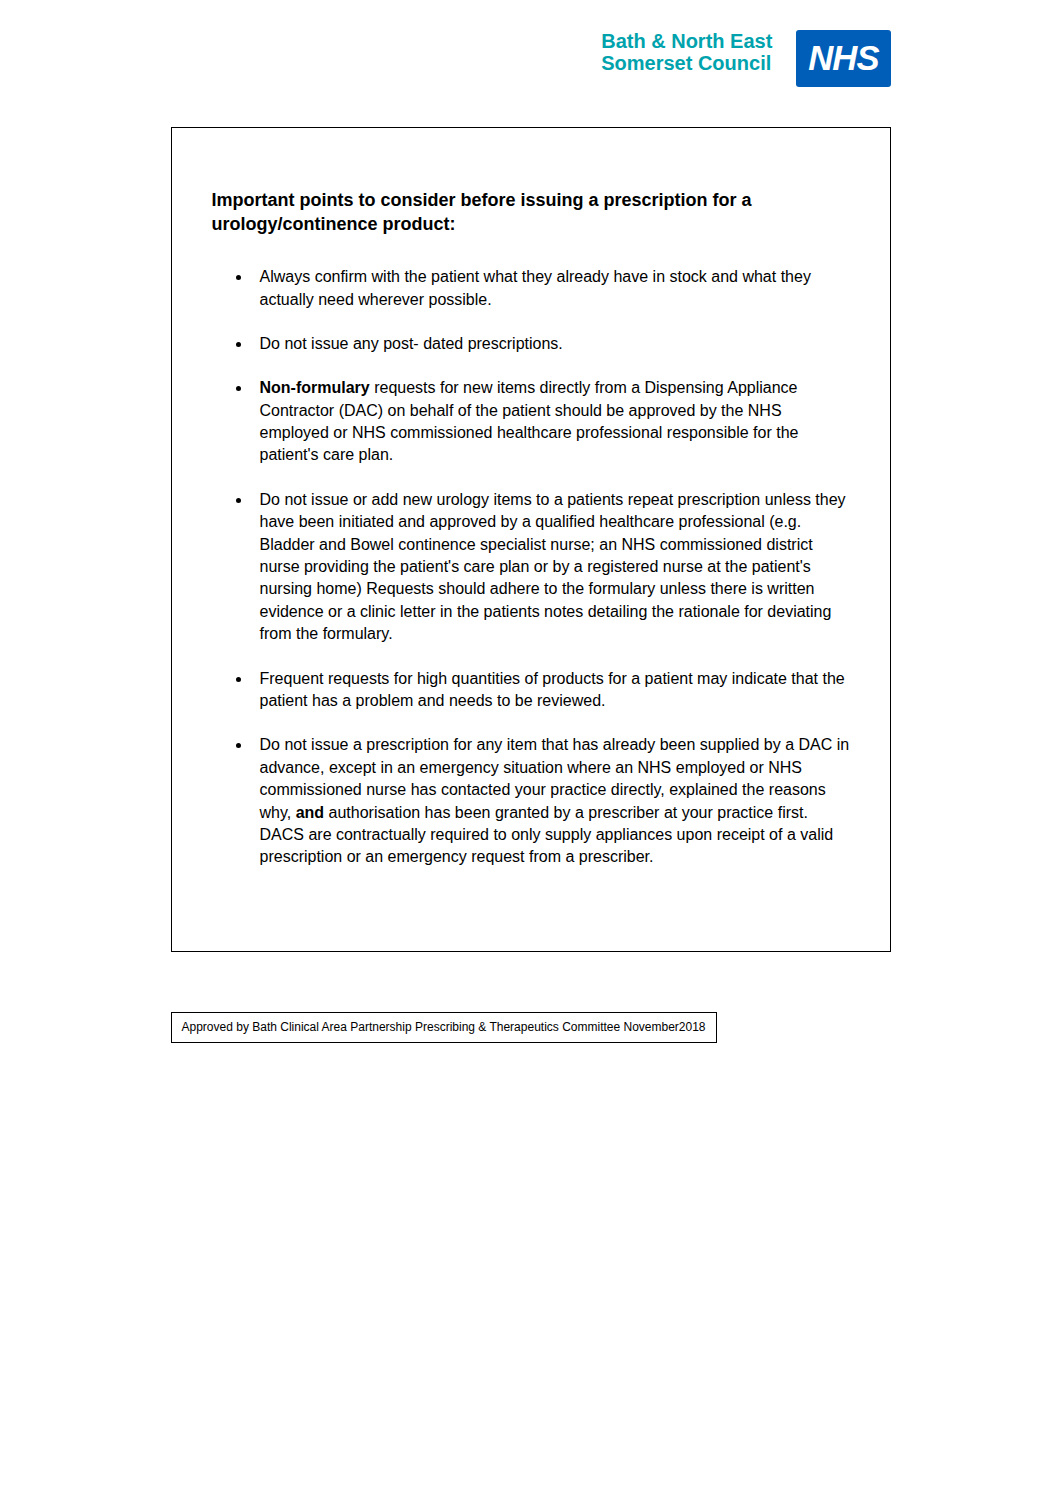Bath & North East
Somerset Council
NHS
Important points to consider before issuing a prescription for a urology/continence product:
Always confirm with the patient what they already have in stock and what they actually need wherever possible.
Do not issue any post- dated prescriptions.
Non-formulary requests for new items directly from a Dispensing Appliance Contractor (DAC) on behalf of the patient should be approved by the NHS employed or NHS commissioned healthcare professional responsible for the patient's care plan.
Do not issue or add new urology items to a patients repeat prescription unless they have been initiated and approved by a qualified healthcare professional (e.g. Bladder and Bowel continence specialist nurse; an NHS commissioned district nurse providing the patient's care plan or by a registered nurse at the patient's nursing home) Requests should adhere to the formulary unless there is written evidence or a clinic letter in the patients notes detailing the rationale for deviating from the formulary.
Frequent requests for high quantities of products for a patient may indicate that the patient has a problem and needs to be reviewed.
Do not issue a prescription for any item that has already been supplied by a DAC in advance, except in an emergency situation where an NHS employed or NHS commissioned nurse has contacted your practice directly, explained the reasons why, and authorisation has been granted by a prescriber at your practice first. DACS are contractually required to only supply appliances upon receipt of a valid prescription or an emergency request from a prescriber.
Approved by Bath Clinical Area Partnership Prescribing & Therapeutics Committee November2018